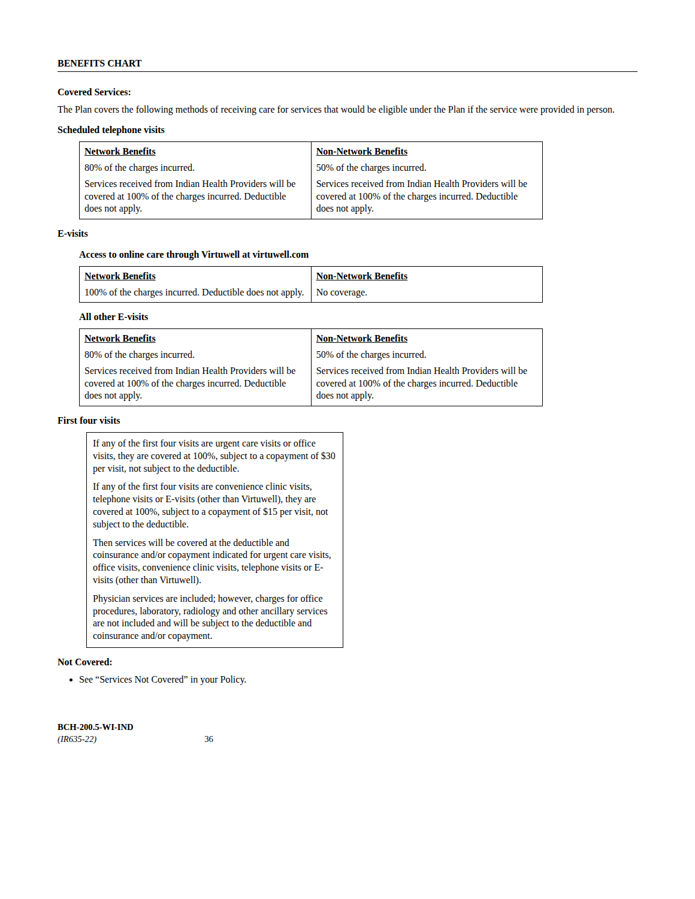BENEFITS CHART
Covered Services:
The Plan covers the following methods of receiving care for services that would be eligible under the Plan if the service were provided in person.
Scheduled telephone visits
| Network Benefits 80% of the charges incurred. Services received from Indian Health Providers will be covered at 100% of the charges incurred. Deductible does not apply. | Non-Network Benefits 50% of the charges incurred. Services received from Indian Health Providers will be covered at 100% of the charges incurred. Deductible does not apply. |
E-visits
Access to online care through Virtuwell at virtuwell.com
| Network Benefits 100% of the charges incurred. Deductible does not apply. | Non-Network Benefits No coverage. |
All other E-visits
| Network Benefits 80% of the charges incurred. Services received from Indian Health Providers will be covered at 100% of the charges incurred. Deductible does not apply. | Non-Network Benefits 50% of the charges incurred. Services received from Indian Health Providers will be covered at 100% of the charges incurred. Deductible does not apply. |
First four visits
If any of the first four visits are urgent care visits or office visits, they are covered at 100%, subject to a copayment of $30 per visit, not subject to the deductible.
If any of the first four visits are convenience clinic visits, telephone visits or E-visits (other than Virtuwell), they are covered at 100%, subject to a copayment of $15 per visit, not subject to the deductible.
Then services will be covered at the deductible and coinsurance and/or copayment indicated for urgent care visits, office visits, convenience clinic visits, telephone visits or E-visits (other than Virtuwell).
Physician services are included; however, charges for office procedures, laboratory, radiology and other ancillary services are not included and will be subject to the deductible and coinsurance and/or copayment.
Not Covered:
See “Services Not Covered” in your Policy.
BCH-200.5-WI-IND
(IR635-22)
36